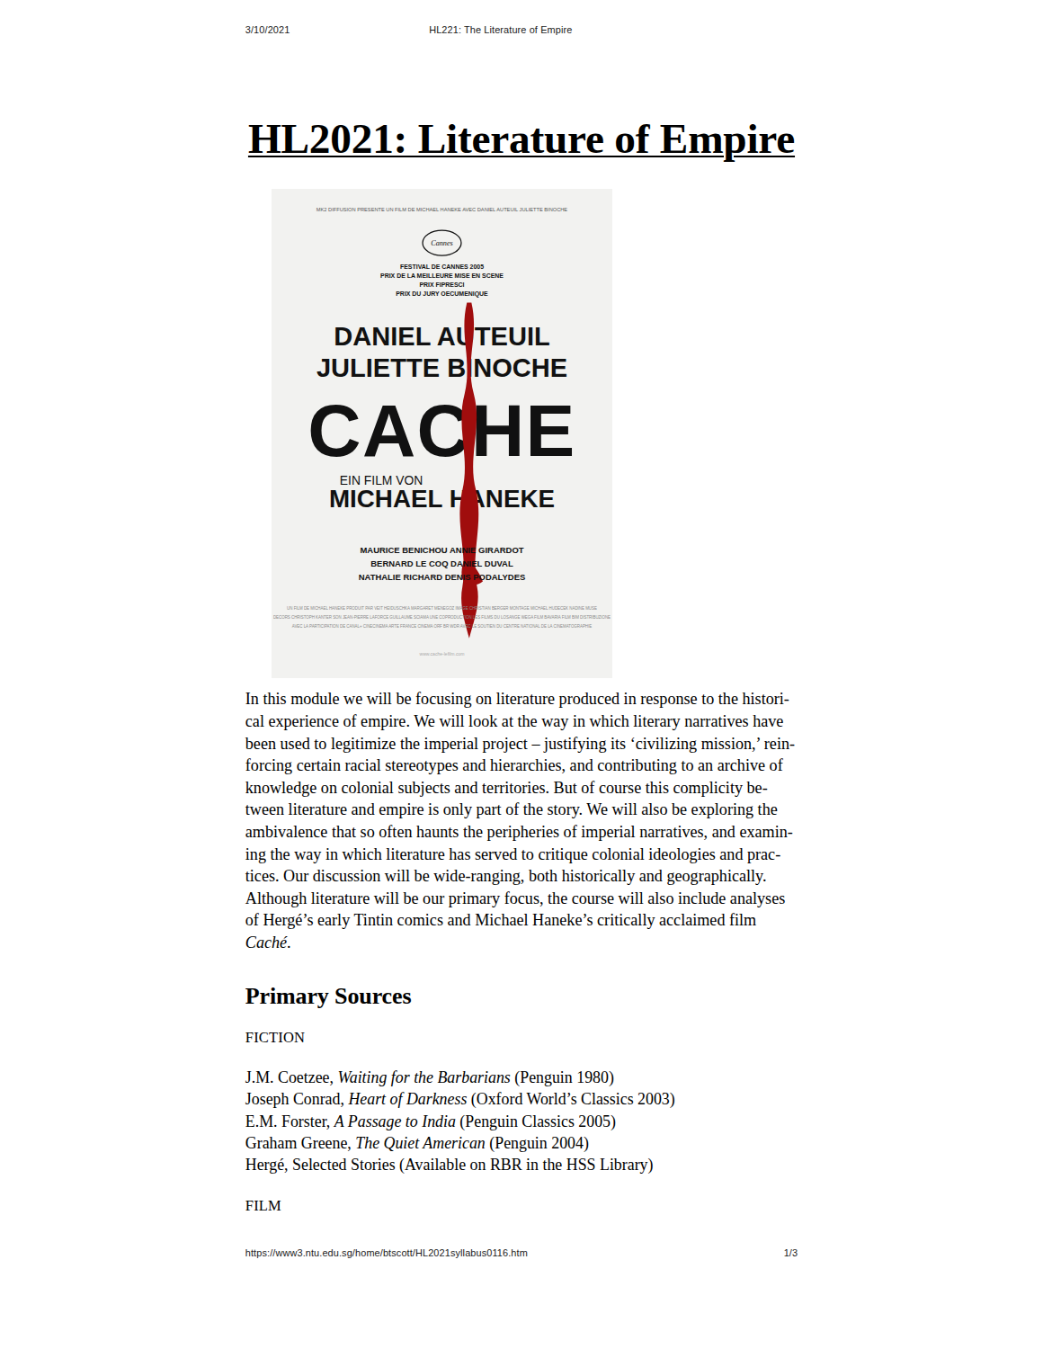3/10/2021
HL221: The Literature of Empire
HL2021: Literature of Empire
In this module we will be focusing on literature produced in response to the historical experience of empire. We will look at the way in which literary narratives have been used to legitimize the imperial project – justifying its ‘civilizing mission,’ reinforcing certain racial stereotypes and hierarchies, and contributing to an archive of knowledge on colonial subjects and territories. But of course this complicity between literature and empire is only part of the story. We will also be exploring the ambivalence that so often haunts the peripheries of imperial narratives, and examining the way in which literature has served to critique colonial ideologies and practices. Our discussion will be wide-ranging, both historically and geographically. Although literature will be our primary focus, the course will also include analyses of Hergé’s early Tintin comics and Michael Haneke’s critically acclaimed film Caché.
Primary Sources
FICTION
J.M. Coetzee, Waiting for the Barbarians (Penguin 1980)
Joseph Conrad, Heart of Darkness (Oxford World’s Classics 2003)
E.M. Forster, A Passage to India (Penguin Classics 2005)
Graham Greene, The Quiet American (Penguin 2004)
Hergé, Selected Stories (Available on RBR in the HSS Library)
FILM
https://www3.ntu.edu.sg/home/btscott/HL2021syllabus0116.htm
1/3